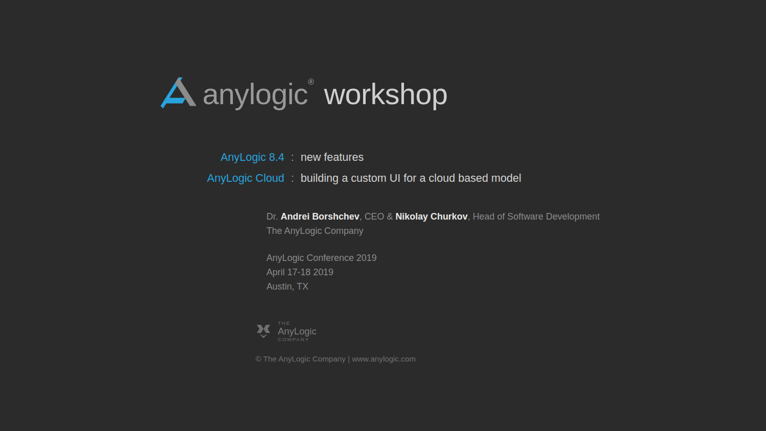anylogic®workshop
AnyLogic 8.4 : new features
AnyLogic Cloud : building a custom UI for a cloud based model
Dr. Andrei Borshchev, CEO & Nikolay Churkov, Head of Software Development
The AnyLogic Company
AnyLogic Conference 2019
April 17-18 2019
Austin, TX
THE AnyLogic COMPANY
© The AnyLogic Company | www.anylogic.com